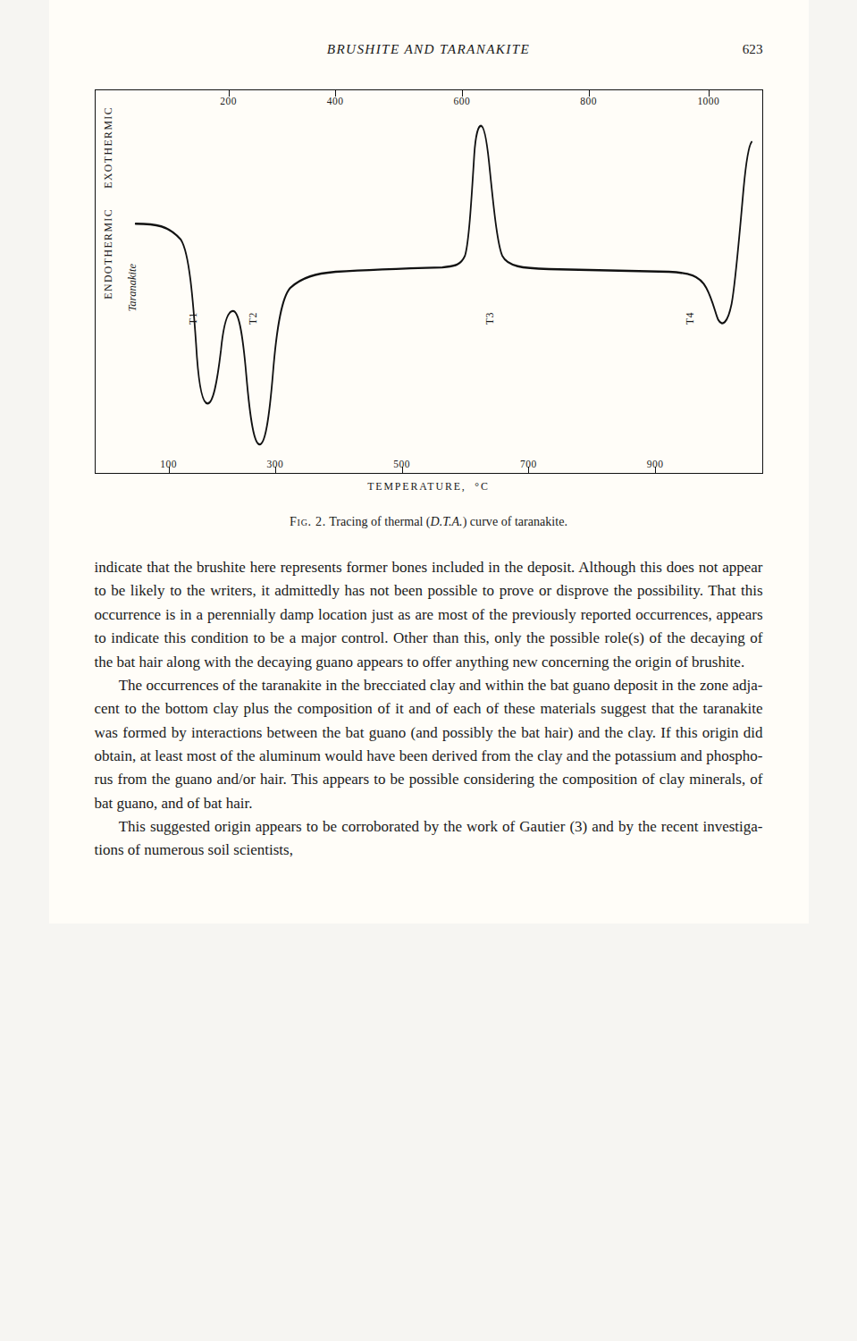BRUSHITE AND TARANAKITE 623
200 400 600 800 1000
Exothermic Endothermic Taranakite T1 T2 T3 T4
100 300 500 700 900
Temperature, °C
Fig. 2. Tracing of thermal (D.T.A.) curve of taranakite.
indicate that the brushite here represents former bones included in the deposit. Although this does not appear to be likely to the writers, it admittedly has not been possible to prove or disprove the possibility. That this occurrence is in a perennially damp location just as are most of the previously reported occurrences, appears to indicate this condition to be a major control. Other than this, only the possible role(s) of the decaying of the bat hair along with the decaying guano appears to offer anything new concerning the origin of brushite.
The occurrences of the taranakite in the brecciated clay and within the bat guano deposit in the zone adjacent to the bottom clay plus the composition of it and of each of these materials suggest that the taranakite was formed by interactions between the bat guano (and possibly the bat hair) and the clay. If this origin did obtain, at least most of the aluminum would have been derived from the clay and the potassium and phosphorus from the guano and/or hair. This appears to be possible considering the composition of clay minerals, of bat guano, and of bat hair.
This suggested origin appears to be corroborated by the work of Gautier (3) and by the recent investigations of numerous soil scientists,